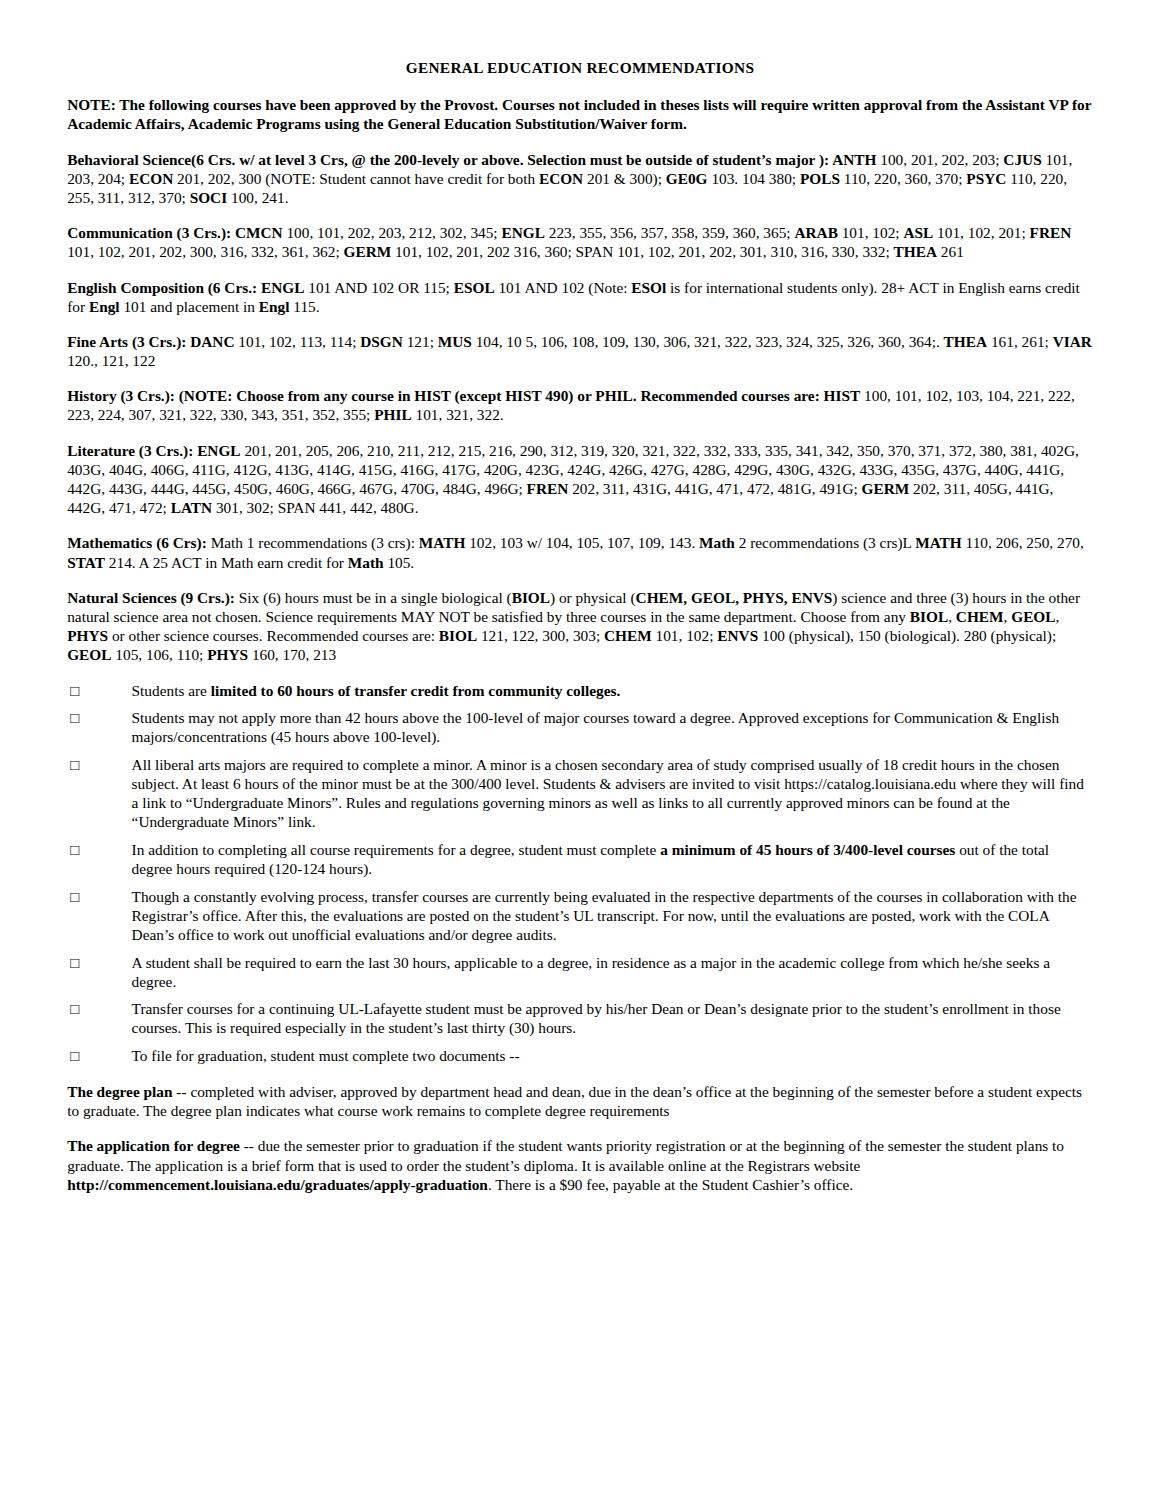GENERAL EDUCATION RECOMMENDATIONS
NOTE: The following courses have been approved by the Provost. Courses not included in theses lists will require written approval from the Assistant VP for Academic Affairs, Academic Programs using the General Education Substitution/Waiver form.
Behavioral Science(6 Crs. w/ at level 3 Crs, @ the 200-levely or above. Selection must be outside of student’s major ): ANTH 100, 201, 202, 203; CJUS 101, 203, 204; ECON 201, 202, 300 (NOTE: Student cannot have credit for both ECON 201 & 300); GE0G 103. 104 380; POLS 110, 220, 360, 370; PSYC 110, 220, 255, 311, 312, 370; SOCI 100, 241.
Communication (3 Crs.): CMCN 100, 101, 202, 203, 212, 302, 345; ENGL 223, 355, 356, 357, 358, 359, 360, 365; ARAB 101, 102; ASL 101, 102, 201; FREN 101, 102, 201, 202, 300, 316, 332, 361, 362; GERM 101, 102, 201, 202 316, 360; SPAN 101, 102, 201, 202, 301, 310, 316, 330, 332; THEA 261
English Composition (6 Crs.: ENGL 101 AND 102 OR 115; ESOL 101 AND 102 (Note: ESOl is for international students only). 28+ ACT in English earns credit for Engl 101 and placement in Engl 115.
Fine Arts (3 Crs.): DANC 101, 102, 113, 114; DSGN 121; MUS 104, 10 5, 106, 108, 109, 130, 306, 321, 322, 323, 324, 325, 326, 360, 364;. THEA 161, 261; VIAR 120., 121, 122
History (3 Crs.): (NOTE: Choose from any course in HIST (except HIST 490) or PHIL. Recommended courses are: HIST 100, 101, 102, 103, 104, 221, 222, 223, 224, 307, 321, 322, 330, 343, 351, 352, 355; PHIL 101, 321, 322.
Literature (3 Crs.): ENGL 201, 201, 205, 206, 210, 211, 212, 215, 216, 290, 312, 319, 320, 321, 322, 332, 333, 335, 341, 342, 350, 370, 371, 372, 380, 381, 402G, 403G, 404G, 406G, 411G, 412G, 413G, 414G, 415G, 416G, 417G, 420G, 423G, 424G, 426G, 427G, 428G, 429G, 430G, 432G, 433G, 435G, 437G, 440G, 441G, 442G, 443G, 444G, 445G, 450G, 460G, 466G, 467G, 470G, 484G, 496G; FREN 202, 311, 431G, 441G, 471, 472, 481G, 491G; GERM 202, 311, 405G, 441G, 442G, 471, 472; LATN 301, 302; SPAN 441, 442, 480G.
Mathematics (6 Crs): Math 1 recommendations (3 crs): MATH 102, 103 w/ 104, 105, 107, 109, 143. Math 2 recommendations (3 crs)L MATH 110, 206, 250, 270, STAT 214. A 25 ACT in Math earn credit for Math 105.
Natural Sciences (9 Crs.): Six (6) hours must be in a single biological (BIOL) or physical (CHEM, GEOL, PHYS, ENVS) science and three (3) hours in the other natural science area not chosen. Science requirements MAY NOT be satisfied by three courses in the same department. Choose from any BIOL, CHEM, GEOL, PHYS or other science courses. Recommended courses are: BIOL 121, 122, 300, 303; CHEM 101, 102; ENVS 100 (physical), 150 (biological). 280 (physical); GEOL 105, 106, 110; PHYS 160, 170, 213
Students are limited to 60 hours of transfer credit from community colleges.
Students may not apply more than 42 hours above the 100-level of major courses toward a degree. Approved exceptions for Communication & English majors/concentrations (45 hours above 100-level).
All liberal arts majors are required to complete a minor. A minor is a chosen secondary area of study comprised usually of 18 credit hours in the chosen subject. At least 6 hours of the minor must be at the 300/400 level. Students & advisers are invited to visit https://catalog.louisiana.edu where they will find a link to “Undergraduate Minors”. Rules and regulations governing minors as well as links to all currently approved minors can be found at the “Undergraduate Minors” link.
In addition to completing all course requirements for a degree, student must complete a minimum of 45 hours of 3/400-level courses out of the total degree hours required (120-124 hours).
Though a constantly evolving process, transfer courses are currently being evaluated in the respective departments of the courses in collaboration with the Registrar’s office. After this, the evaluations are posted on the student’s UL transcript. For now, until the evaluations are posted, work with the COLA Dean’s office to work out unofficial evaluations and/or degree audits.
A student shall be required to earn the last 30 hours, applicable to a degree, in residence as a major in the academic college from which he/she seeks a degree.
Transfer courses for a continuing UL-Lafayette student must be approved by his/her Dean or Dean’s designate prior to the student’s enrollment in those courses. This is required especially in the student’s last thirty (30) hours.
To file for graduation, student must complete two documents --
The degree plan -- completed with adviser, approved by department head and dean, due in the dean’s office at the beginning of the semester before a student expects to graduate. The degree plan indicates what course work remains to complete degree requirements
The application for degree -- due the semester prior to graduation if the student wants priority registration or at the beginning of the semester the student plans to graduate. The application is a brief form that is used to order the student’s diploma. It is available online at the Registrars website http://commencement.louisiana.edu/graduates/apply-graduation. There is a $90 fee, payable at the Student Cashier’s office.